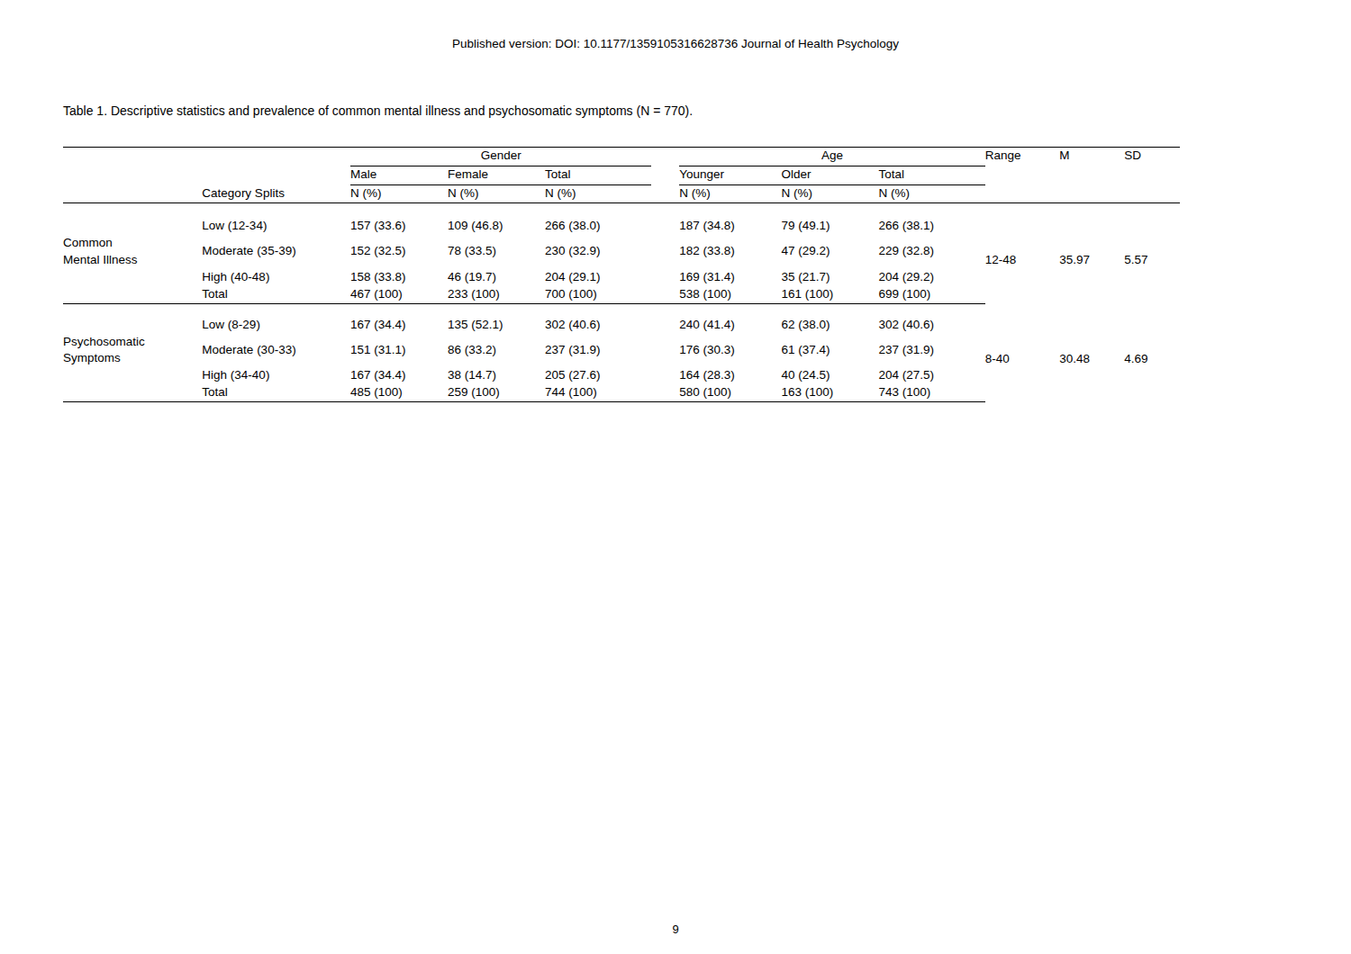Published version: DOI: 10.1177/1359105316628736 Journal of Health Psychology
Table 1. Descriptive statistics and prevalence of common mental illness and psychosomatic symptoms (N = 770).
| | | Gender | | Age | Range | M | SD |
| | | Male | Female | Total | | Younger | Older | Total | | | |
| | Category Splits | N (%) | N (%) | N (%) | | N (%) | N (%) | N (%) | | | |
| | Low (12-34) | 157 (33.6) | 109 (46.8) | 266 (38.0) | | 187 (34.8) | 79 (49.1) | 266 (38.1) | 12-48 | 35.97 | 5.57 |
| Common Mental Illness | Moderate (35-39) | 152 (32.5) | 78 (33.5) | 230 (32.9) | | 182 (33.8) | 47 (29.2) | 229 (32.8) |
| | High (40-48) | 158 (33.8) | 46 (19.7) | 204 (29.1) | | 169 (31.4) | 35 (21.7) | 204 (29.2) |
| | Total | 467 (100) | 233 (100) | 700 (100) | | 538 (100) | 161 (100) | 699 (100) |
| | Low (8-29) | 167 (34.4) | 135 (52.1) | 302 (40.6) | | 240 (41.4) | 62 (38.0) | 302 (40.6) | 8-40 | 30.48 | 4.69 |
| Psychosomatic Symptoms | Moderate (30-33) | 151 (31.1) | 86 (33.2) | 237 (31.9) | | 176 (30.3) | 61 (37.4) | 237 (31.9) |
| | High (34-40) | 167 (34.4) | 38 (14.7) | 205 (27.6) | | 164 (28.3) | 40 (24.5) | 204 (27.5) |
| | Total | 485 (100) | 259 (100) | 744 (100) | | 580 (100) | 163 (100) | 743 (100) |
9